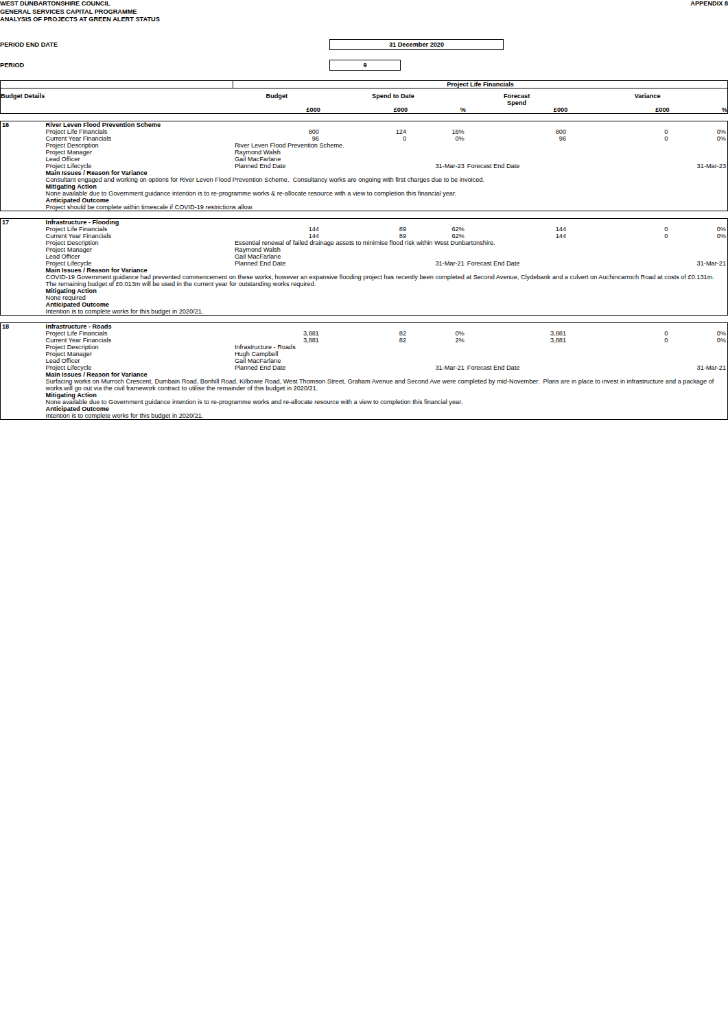WEST DUNBARTONSHIRE COUNCIL
GENERAL SERVICES CAPITAL PROGRAMME
ANALYSIS OF PROJECTS AT GREEN ALERT STATUS
APPENDIX 8
PERIOD END DATE
31 December 2020
PERIOD
9
| | Project Life Financials |
| Budget Details | Budget | Spend to Date | Forecast Spend | Variance |
| | £000 | £000 | % | £000 | £000 | % |
| 16 | River Leven Flood Prevention Scheme |
| | Project Life Financials | 800 | 124 | 16% | 800 | 0 | 0% |
| | Current Year Financials | 96 | 0 | 0% | 96 | 0 | 0% |
| | Project Description | River Leven Flood Prevention Scheme. |
| | Project Manager | Raymond Walsh |
| | Lead Officer | Gail MacFarlane |
| | Project Lifecycle | Planned End Date | 31-Mar-23 | Forecast End Date | 31-Mar-23 |
| | Main Issues / Reason for Variance |
| | Consultant engaged and working on options for River Leven Flood Prevention Scheme. Consultancy works are ongoing with first charges due to be invoiced. |
| | Mitigating Action |
| | None available due to Government guidance intention is to re-programme works & re-allocate resource with a view to completion this financial year. |
| | Anticipated Outcome |
| | Project should be complete within timescale if COVID-19 restrictions allow. |
| 17 | Infrastructure - Flooding |
| | Project Life Financials | 144 | 89 | 62% | 144 | 0 | 0% |
| | Current Year Financials | 144 | 89 | 62% | 144 | 0 | 0% |
| | Project Description | Essential renewal of failed drainage assets to minimise flood risk within West Dunbartonshire. |
| | Project Manager | Raymond Walsh |
| | Lead Officer | Gail MacFarlane |
| | Project Lifecycle | Planned End Date | 31-Mar-21 | Forecast End Date | 31-Mar-21 |
| | Main Issues / Reason for Variance |
| | COVID-19 Government guidance had prevented commencement on these works, however an expansive flooding project has recently been completed at Second Avenue, Clydebank and a culvert on Auchincarroch Road at costs of £0.131m. The remaining budget of £0.013m will be used in the current year for outstanding works required. |
| | Mitigating Action |
| | None required |
| | Anticipated Outcome |
| | Intention is to complete works for this budget in 2020/21. |
| 18 | Infrastructure - Roads |
| | Project Life Financials | 3,881 | 82 | 0% | 3,881 | 0 | 0% |
| | Current Year Financials | 3,881 | 82 | 2% | 3,881 | 0 | 0% |
| | Project Description | Infrastructure - Roads |
| | Project Manager | Hugh Campbell |
| | Lead Officer | Gail MacFarlane |
| | Project Lifecycle | Planned End Date | 31-Mar-21 | Forecast End Date | 31-Mar-21 |
| | Main Issues / Reason for Variance |
| | Surfacing works on Murroch Crescent, Dumbain Road, Bonhill Road, Kilbowie Road, West Thomson Street, Graham Avenue and Second Ave were completed by mid-November. Plans are in place to invest in infrastructure and a package of works will go out via the civil framework contract to utilise the remainder of this budget in 2020/21. |
| | Mitigating Action |
| | None available due to Government guidance intention is to re-programme works and re-allocate resource with a view to completion this financial year. |
| | Anticipated Outcome |
| | Intention is to complete works for this budget in 2020/21. |